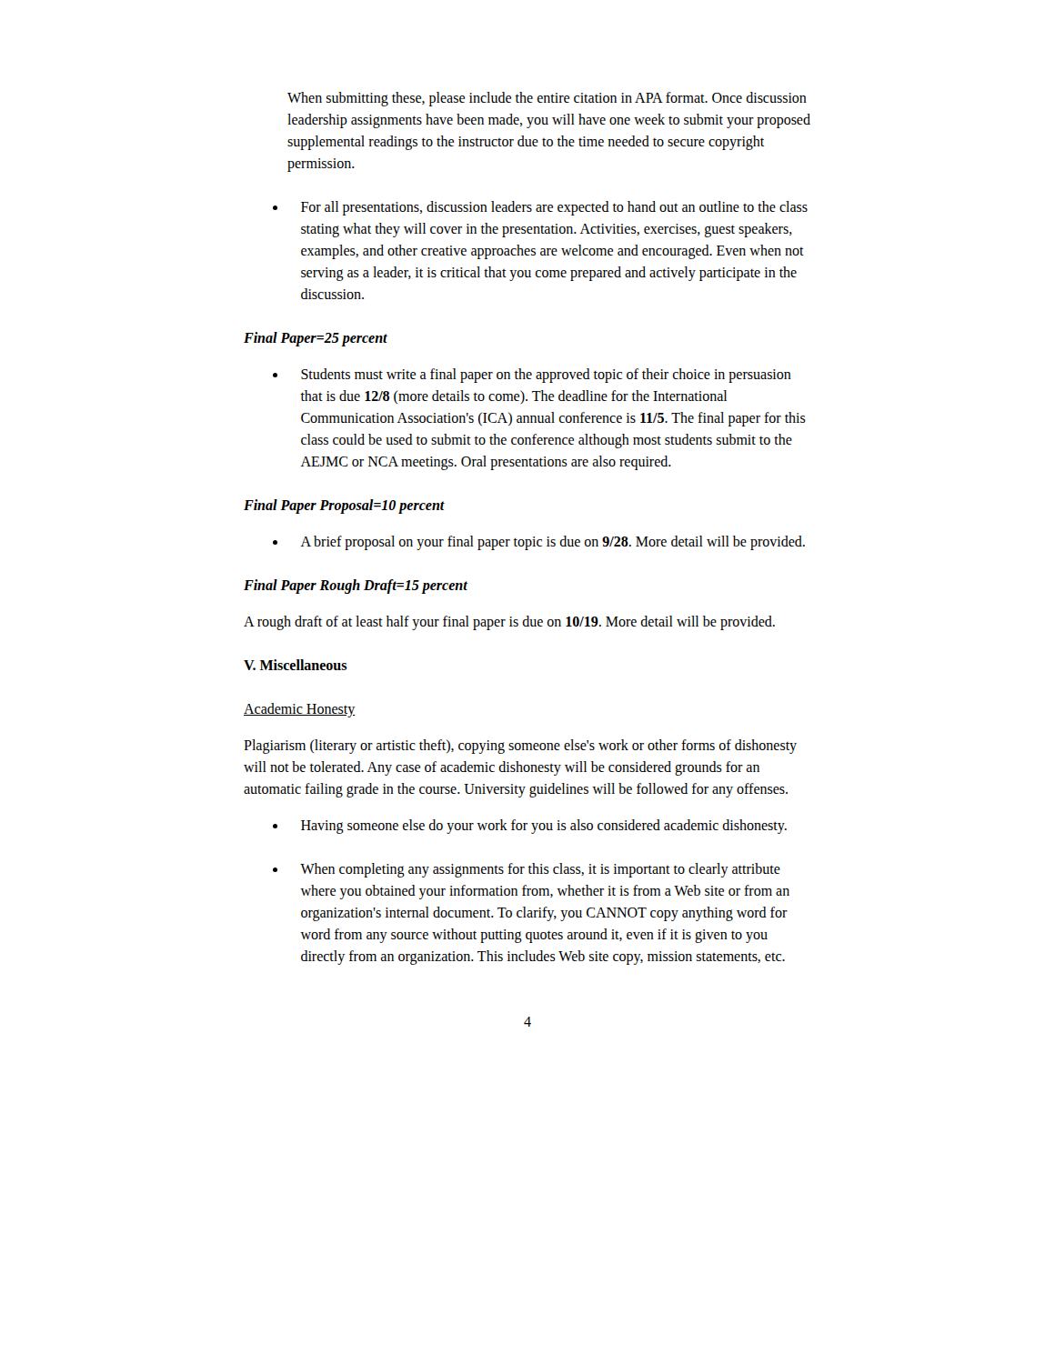When submitting these, please include the entire citation in APA format. Once discussion leadership assignments have been made, you will have one week to submit your proposed supplemental readings to the instructor due to the time needed to secure copyright permission.
For all presentations, discussion leaders are expected to hand out an outline to the class stating what they will cover in the presentation. Activities, exercises, guest speakers, examples, and other creative approaches are welcome and encouraged. Even when not serving as a leader, it is critical that you come prepared and actively participate in the discussion.
Final Paper=25 percent
Students must write a final paper on the approved topic of their choice in persuasion that is due 12/8 (more details to come). The deadline for the International Communication Association's (ICA) annual conference is 11/5. The final paper for this class could be used to submit to the conference although most students submit to the AEJMC or NCA meetings. Oral presentations are also required.
Final Paper Proposal=10 percent
A brief proposal on your final paper topic is due on 9/28. More detail will be provided.
Final Paper Rough Draft=15 percent
A rough draft of at least half your final paper is due on 10/19. More detail will be provided.
V. Miscellaneous
Academic Honesty
Plagiarism (literary or artistic theft), copying someone else's work or other forms of dishonesty will not be tolerated. Any case of academic dishonesty will be considered grounds for an automatic failing grade in the course. University guidelines will be followed for any offenses.
Having someone else do your work for you is also considered academic dishonesty.
When completing any assignments for this class, it is important to clearly attribute where you obtained your information from, whether it is from a Web site or from an organization's internal document. To clarify, you CANNOT copy anything word for word from any source without putting quotes around it, even if it is given to you directly from an organization. This includes Web site copy, mission statements, etc.
4